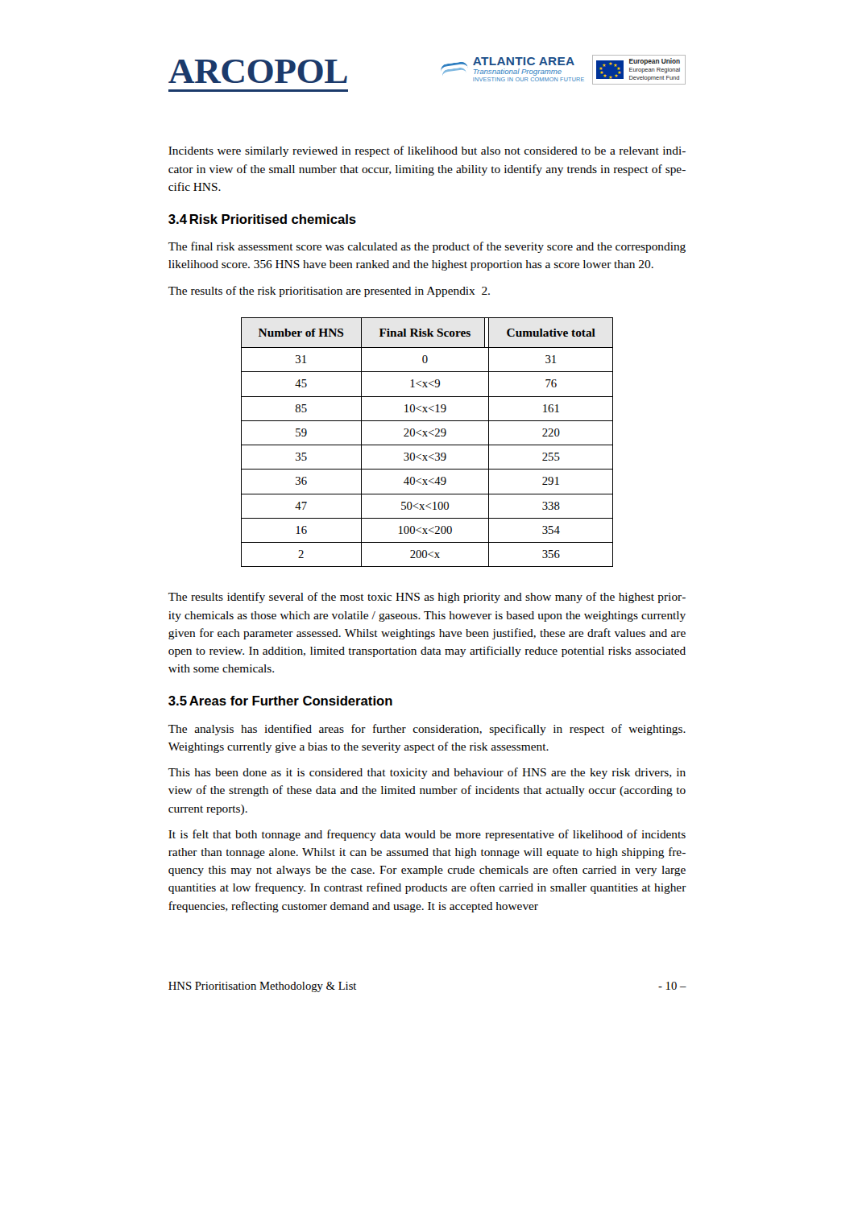ARCOPOL
ATLANTIC AREA
Transnational Programme
INVESTING IN OUR COMMON FUTURE
★ ★ ★ ★ ★ ★ ★ ★ ★ ★
European Union European Regional
Development Fund
Incidents were similarly reviewed in respect of likelihood but also not considered to be a relevant indicator in view of the small number that occur, limiting the ability to identify any trends in respect of specific HNS.
3.4 Risk Prioritised chemicals
The final risk assessment score was calculated as the product of the severity score and the corresponding likelihood score. 356 HNS have been ranked and the highest proportion has a score lower than 20.
The results of the risk prioritisation are presented in Appendix 2.
| Number of HNS | Final Risk Scores | Cumulative total |
| --- | --- | --- |
| 31 | 0 | 31 |
| 45 | 1<x<9 | 76 |
| 85 | 10<x<19 | 161 |
| 59 | 20<x<29 | 220 |
| 35 | 30<x<39 | 255 |
| 36 | 40<x<49 | 291 |
| 47 | 50<x<100 | 338 |
| 16 | 100<x<200 | 354 |
| 2 | 200<x | 356 |
The results identify several of the most toxic HNS as high priority and show many of the highest priority chemicals as those which are volatile / gaseous. This however is based upon the weightings currently given for each parameter assessed. Whilst weightings have been justified, these are draft values and are open to review. In addition, limited transportation data may artificially reduce potential risks associated with some chemicals.
3.5 Areas for Further Consideration
The analysis has identified areas for further consideration, specifically in respect of weightings. Weightings currently give a bias to the severity aspect of the risk assessment.
This has been done as it is considered that toxicity and behaviour of HNS are the key risk drivers, in view of the strength of these data and the limited number of incidents that actually occur (according to current reports).
It is felt that both tonnage and frequency data would be more representative of likelihood of incidents rather than tonnage alone. Whilst it can be assumed that high tonnage will equate to high shipping frequency this may not always be the case. For example crude chemicals are often carried in very large quantities at low frequency. In contrast refined products are often carried in smaller quantities at higher frequencies, reflecting customer demand and usage. It is accepted however
HNS Prioritisation Methodology & List
- 10 –